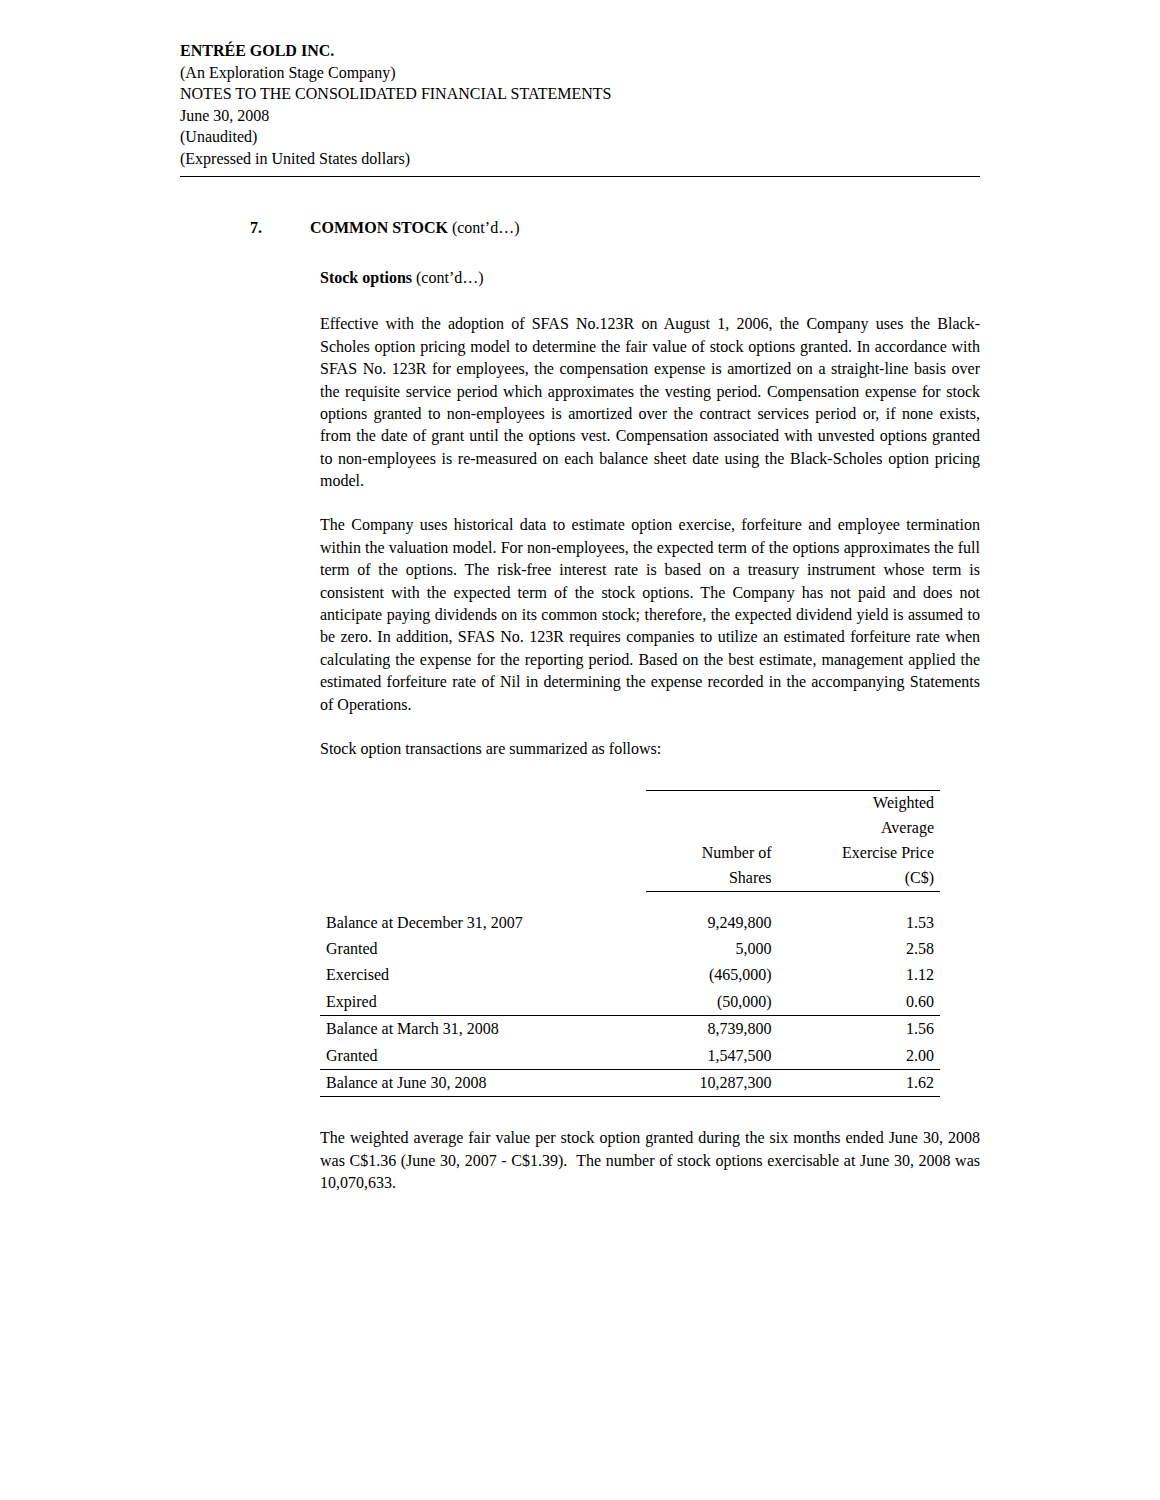Entrée Gold Inc.
(An Exploration Stage Company)
NOTES TO THE CONSOLIDATED FINANCIAL STATEMENTS
June 30, 2008
(Unaudited)
(Expressed in United States dollars)
7. COMMON STOCK (cont’d…)
Stock options (cont’d…)
Effective with the adoption of SFAS No.123R on August 1, 2006, the Company uses the Black-Scholes option pricing model to determine the fair value of stock options granted. In accordance with SFAS No. 123R for employees, the compensation expense is amortized on a straight-line basis over the requisite service period which approximates the vesting period. Compensation expense for stock options granted to non-employees is amortized over the contract services period or, if none exists, from the date of grant until the options vest. Compensation associated with unvested options granted to non-employees is re-measured on each balance sheet date using the Black-Scholes option pricing model.
The Company uses historical data to estimate option exercise, forfeiture and employee termination within the valuation model. For non-employees, the expected term of the options approximates the full term of the options. The risk-free interest rate is based on a treasury instrument whose term is consistent with the expected term of the stock options. The Company has not paid and does not anticipate paying dividends on its common stock; therefore, the expected dividend yield is assumed to be zero. In addition, SFAS No. 123R requires companies to utilize an estimated forfeiture rate when calculating the expense for the reporting period. Based on the best estimate, management applied the estimated forfeiture rate of Nil in determining the expense recorded in the accompanying Statements of Operations.
Stock option transactions are summarized as follows:
| | | Weighted |
| --- | --- | --- |
| | | Average |
| | Number of | Exercise Price |
| | Shares | (C$) |
| Balance at December 31, 2007 | 9,249,800 | 1.53 |
| Granted | 5,000 | 2.58 |
| Exercised | (465,000) | 1.12 |
| Expired | (50,000) | 0.60 |
| Balance at March 31, 2008 | 8,739,800 | 1.56 |
| Granted | 1,547,500 | 2.00 |
| Balance at June 30, 2008 | 10,287,300 | 1.62 |
The weighted average fair value per stock option granted during the six months ended June 30, 2008 was C$1.36 (June 30, 2007 - C$1.39). The number of stock options exercisable at June 30, 2008 was 10,070,633.